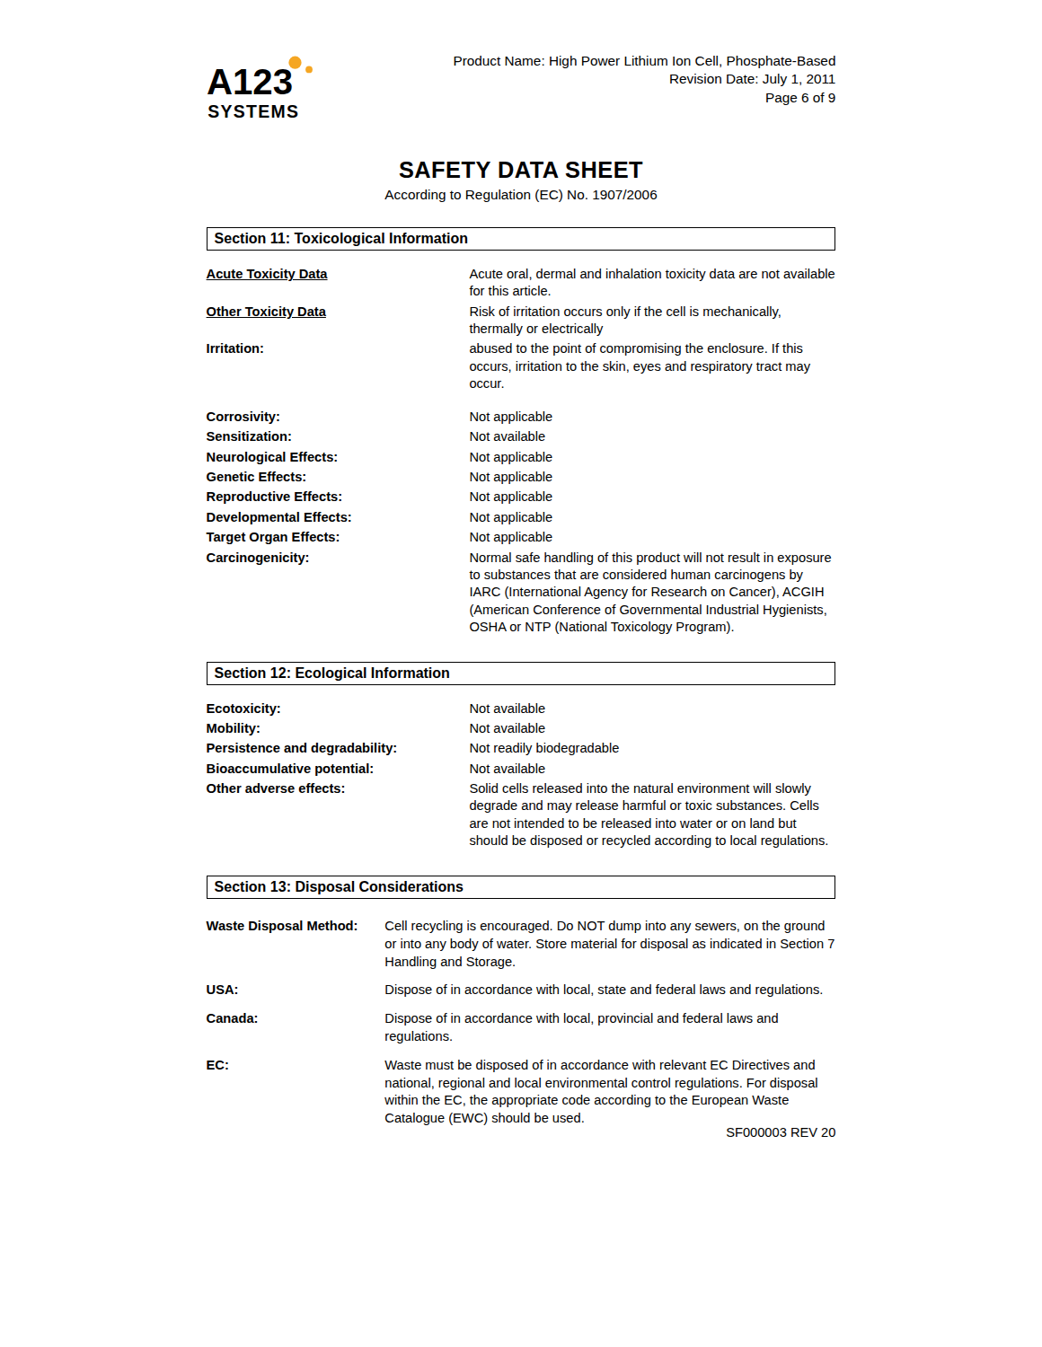A123 SYSTEMS
Product Name: High Power Lithium Ion Cell, Phosphate-Based
Revision Date: July 1, 2011
Page 6 of 9
SAFETY DATA SHEET
According to Regulation (EC) No. 1907/2006
Section 11: Toxicological Information
| Acute Toxicity Data | Acute oral, dermal and inhalation toxicity data are not available for this article. |
| Other Toxicity Data | Risk of irritation occurs only if the cell is mechanically, thermally or electrically |
| Irritation: | abused to the point of compromising the enclosure. If this occurs, irritation to the skin, eyes and respiratory tract may occur. |
| Corrosivity: | Not applicable |
| Sensitization: | Not available |
| Neurological Effects: | Not applicable |
| Genetic Effects: | Not applicable |
| Reproductive Effects: | Not applicable |
| Developmental Effects: | Not applicable |
| Target Organ Effects: | Not applicable |
| Carcinogenicity: | Normal safe handling of this product will not result in exposure to substances that are considered human carcinogens by IARC (International Agency for Research on Cancer), ACGIH (American Conference of Governmental Industrial Hygienists, OSHA or NTP (National Toxicology Program). |
Section 12: Ecological Information
| Ecotoxicity: | Not available |
| Mobility: | Not available |
| Persistence and degradability: | Not readily biodegradable |
| Bioaccumulative potential: | Not available |
| Other adverse effects: | Solid cells released into the natural environment will slowly degrade and may release harmful or toxic substances. Cells are not intended to be released into water or on land but should be disposed or recycled according to local regulations. |
Section 13: Disposal Considerations
| Waste Disposal Method: | Cell recycling is encouraged. Do NOT dump into any sewers, on the ground or into any body of water. Store material for disposal as indicated in Section 7 Handling and Storage. |
| USA: | Dispose of in accordance with local, state and federal laws and regulations. |
| Canada: | Dispose of in accordance with local, provincial and federal laws and regulations. |
| EC: | Waste must be disposed of in accordance with relevant EC Directives and national, regional and local environmental control regulations. For disposal within the EC, the appropriate code according to the European Waste Catalogue (EWC) should be used. |
SF000003 REV 20